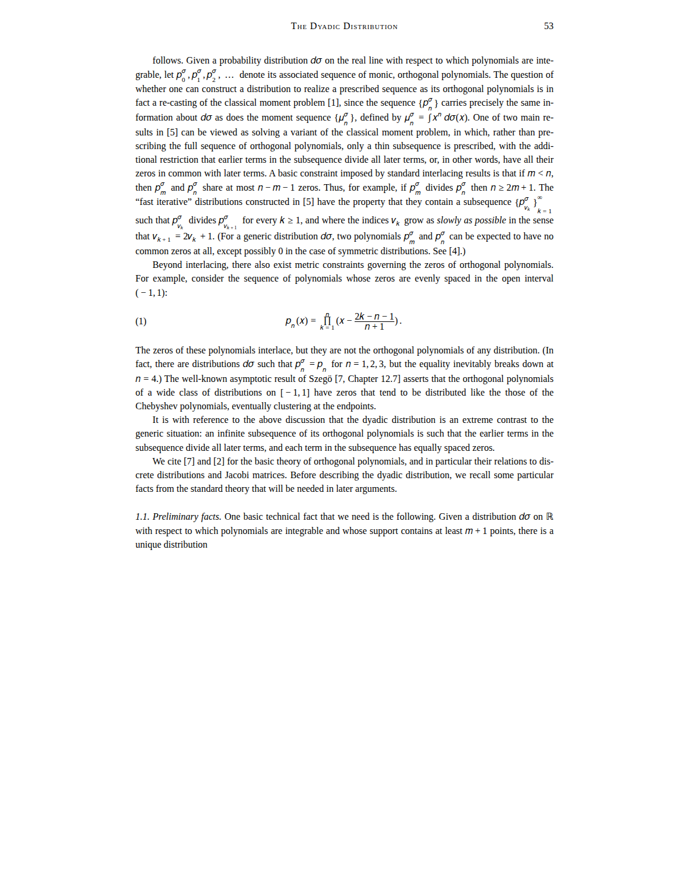The Dyadic Distribution 53
follows. Given a probability distribution dσ on the real line with respect to which polynomials are integrable, let p0σ,p1σ,p2σ,… denote its associated sequence of monic, orthogonal polynomials. The question of whether one can construct a distribution to realize a prescribed sequence as its orthogonal polynomials is in fact a re-casting of the classical moment problem [1], since the sequence {pnσ} carries precisely the same information about dσ as does the moment sequence {μnσ}, defined by μnσ=∫xndσ(x). One of two main results in [5] can be viewed as solving a variant of the classical moment problem, in which, rather than prescribing the full sequence of orthogonal polynomials, only a thin subsequence is prescribed, with the additional restriction that earlier terms in the subsequence divide all later terms, or, in other words, have all their zeros in common with later terms. A basic constraint imposed by standard interlacing results is that if m<n, then pmσ and pnσ share at most n−m−1 zeros. Thus, for example, if pmσ divides pnσ then n≥2m+1. The “fast iterative” distributions constructed in [5] have the property that they contain a subsequence {pνkσ}k=1∞ such that pνkσ divides pνk+1σ for every k≥1, and where the indices νk grow as slowly as possible in the sense that νk+1=2νk+1. (For a generic distribution dσ, two polynomials pmσ and pnσ can be expected to have no common zeros at all, except possibly 0 in the case of symmetric distributions. See [4].)
Beyond interlacing, there also exist metric constraints governing the zeros of orthogonal polynomials. For example, consider the sequence of polynomials whose zeros are evenly spaced in the open interval (−1,1):
(1) pn(x)= ∏ k=1 n ( x− 2k−n−1 n+1 ) .
The zeros of these polynomials interlace, but they are not the orthogonal polynomials of any distribution. (In fact, there are distributions dσ such that pnσ=pn for n=1,2,3, but the equality inevitably breaks down at n=4.) The well-known asymptotic result of Szegö [7, Chapter 12.7] asserts that the orthogonal polynomials of a wide class of distributions on [−1,1] have zeros that tend to be distributed like the those of the Chebyshev polynomials, eventually clustering at the endpoints.
It is with reference to the above discussion that the dyadic distribution is an extreme contrast to the generic situation: an infinite subsequence of its orthogonal polynomials is such that the earlier terms in the subsequence divide all later terms, and each term in the subsequence has equally spaced zeros.
We cite [7] and [2] for the basic theory of orthogonal polynomials, and in particular their relations to discrete distributions and Jacobi matrices. Before describing the dyadic distribution, we recall some particular facts from the standard theory that will be needed in later arguments.
1.1. Preliminary facts. One basic technical fact that we need is the following. Given a distribution dσ on ℝ with respect to which polynomials are integrable and whose support contains at least m+1 points, there is a unique distribution